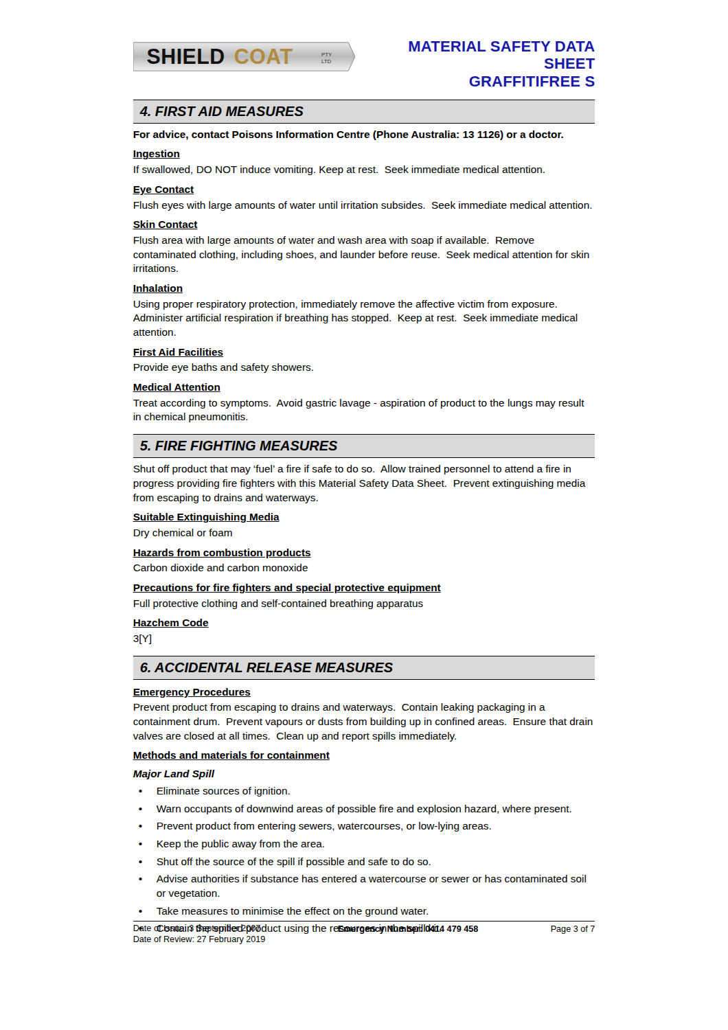MATERIAL SAFETY DATA SHEET
GRAFFITIFREE S
4. FIRST AID MEASURES
For advice, contact Poisons Information Centre (Phone Australia: 13 1126) or a doctor.
Ingestion
If swallowed, DO NOT induce vomiting. Keep at rest. Seek immediate medical attention.
Eye Contact
Flush eyes with large amounts of water until irritation subsides. Seek immediate medical attention.
Skin Contact
Flush area with large amounts of water and wash area with soap if available. Remove contaminated clothing, including shoes, and launder before reuse. Seek medical attention for skin irritations.
Inhalation
Using proper respiratory protection, immediately remove the affective victim from exposure. Administer artificial respiration if breathing has stopped. Keep at rest. Seek immediate medical attention.
First Aid Facilities
Provide eye baths and safety showers.
Medical Attention
Treat according to symptoms. Avoid gastric lavage - aspiration of product to the lungs may result in chemical pneumonitis.
5. FIRE FIGHTING MEASURES
Shut off product that may ‘fuel’ a fire if safe to do so. Allow trained personnel to attend a fire in progress providing fire fighters with this Material Safety Data Sheet. Prevent extinguishing media from escaping to drains and waterways.
Suitable Extinguishing Media
Dry chemical or foam
Hazards from combustion products
Carbon dioxide and carbon monoxide
Precautions for fire fighters and special protective equipment
Full protective clothing and self-contained breathing apparatus
Hazchem Code
3[Y]
6. ACCIDENTAL RELEASE MEASURES
Emergency Procedures
Prevent product from escaping to drains and waterways. Contain leaking packaging in a containment drum. Prevent vapours or dusts from building up in confined areas. Ensure that drain valves are closed at all times. Clean up and report spills immediately.
Methods and materials for containment
Major Land Spill
Eliminate sources of ignition.
Warn occupants of downwind areas of possible fire and explosion hazard, where present.
Prevent product from entering sewers, watercourses, or low-lying areas.
Keep the public away from the area.
Shut off the source of the spill if possible and safe to do so.
Advise authorities if substance has entered a watercourse or sewer or has contaminated soil or vegetation.
Take measures to minimise the effect on the ground water.
Contain the spilled product using the resources in the spill kit.
Date of Issue: 3 September 2007
Date of Review: 27 February 2019
Emergency Number: 0414 479 458
Page 3 of 7